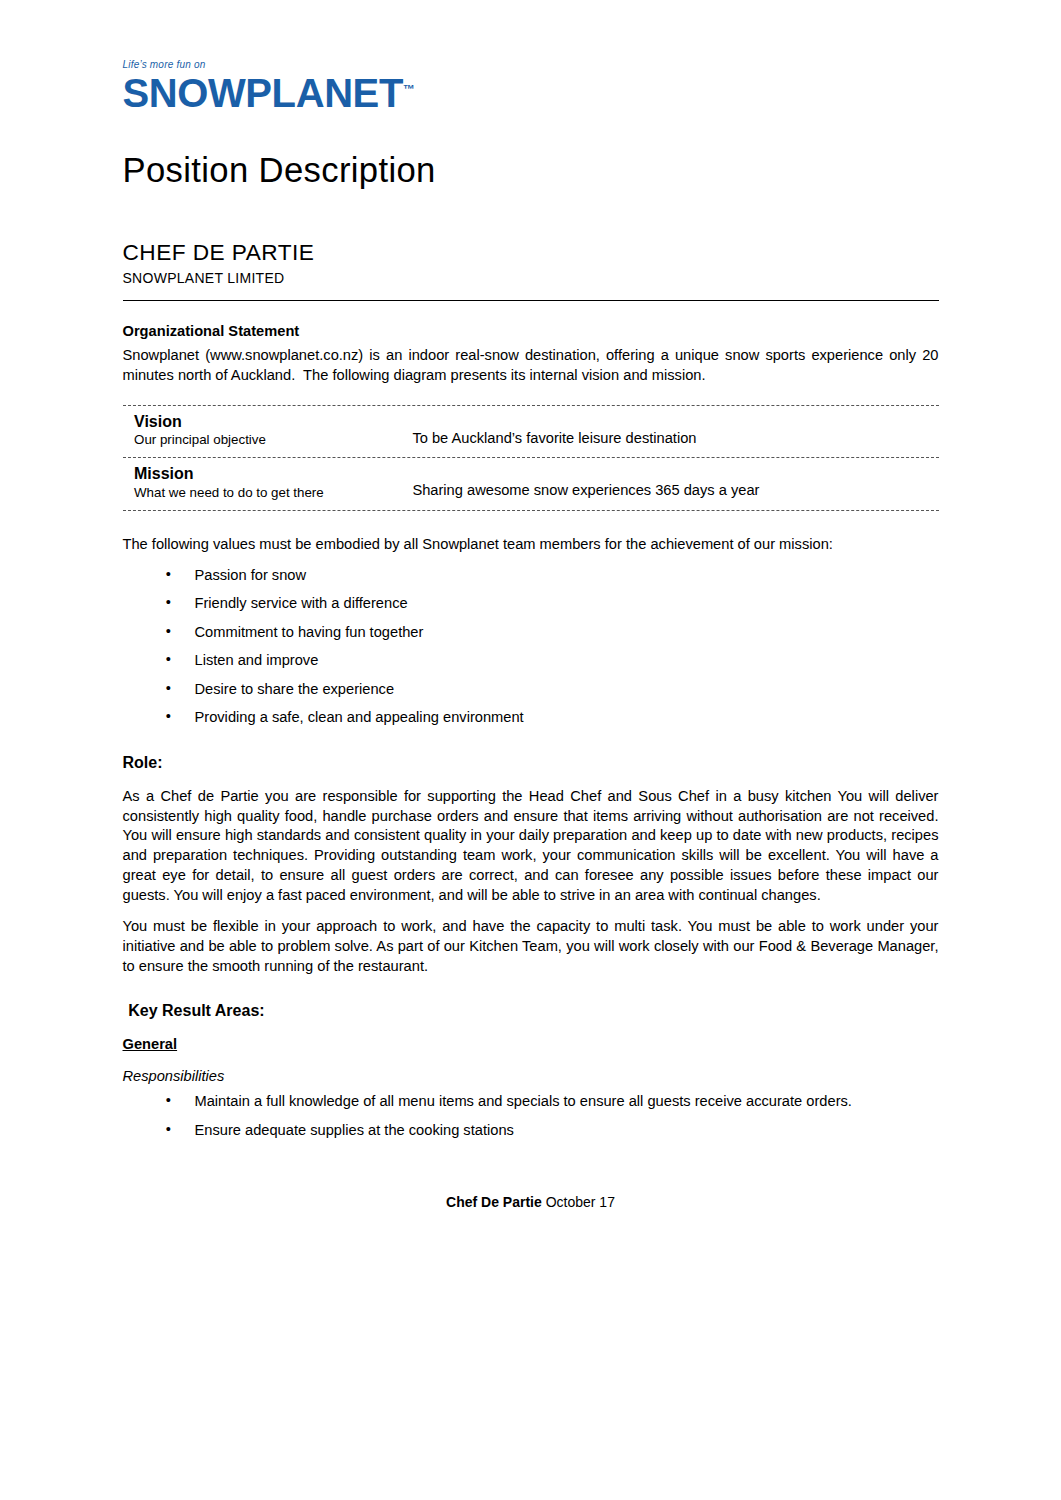Life’s more fun on
SNOWPLANET™
Position Description
CHEF DE PARTIE
SNOWPLANET LIMITED
Organizational Statement
Snowplanet (www.snowplanet.co.nz) is an indoor real-snow destination, offering a unique snow sports experience only 20 minutes north of Auckland. The following diagram presents its internal vision and mission.
Vision Our principal objective
To be Auckland’s favorite leisure destination
Mission What we need to do to get there
Sharing awesome snow experiences 365 days a year
The following values must be embodied by all Snowplanet team members for the achievement of our mission:
Passion for snow
Friendly service with a difference
Commitment to having fun together
Listen and improve
Desire to share the experience
Providing a safe, clean and appealing environment
Role:
As a Chef de Partie you are responsible for supporting the Head Chef and Sous Chef in a busy kitchen You will deliver consistently high quality food, handle purchase orders and ensure that items arriving without authorisation are not received. You will ensure high standards and consistent quality in your daily preparation and keep up to date with new products, recipes and preparation techniques. Providing outstanding team work, your communication skills will be excellent. You will have a great eye for detail, to ensure all guest orders are correct, and can foresee any possible issues before these impact our guests. You will enjoy a fast paced environment, and will be able to strive in an area with continual changes.
You must be flexible in your approach to work, and have the capacity to multi task. You must be able to work under your initiative and be able to problem solve. As part of our Kitchen Team, you will work closely with our Food & Beverage Manager, to ensure the smooth running of the restaurant.
Key Result Areas:
General
Responsibilities
Maintain a full knowledge of all menu items and specials to ensure all guests receive accurate orders.
Ensure adequate supplies at the cooking stations
Chef De Partie October 17